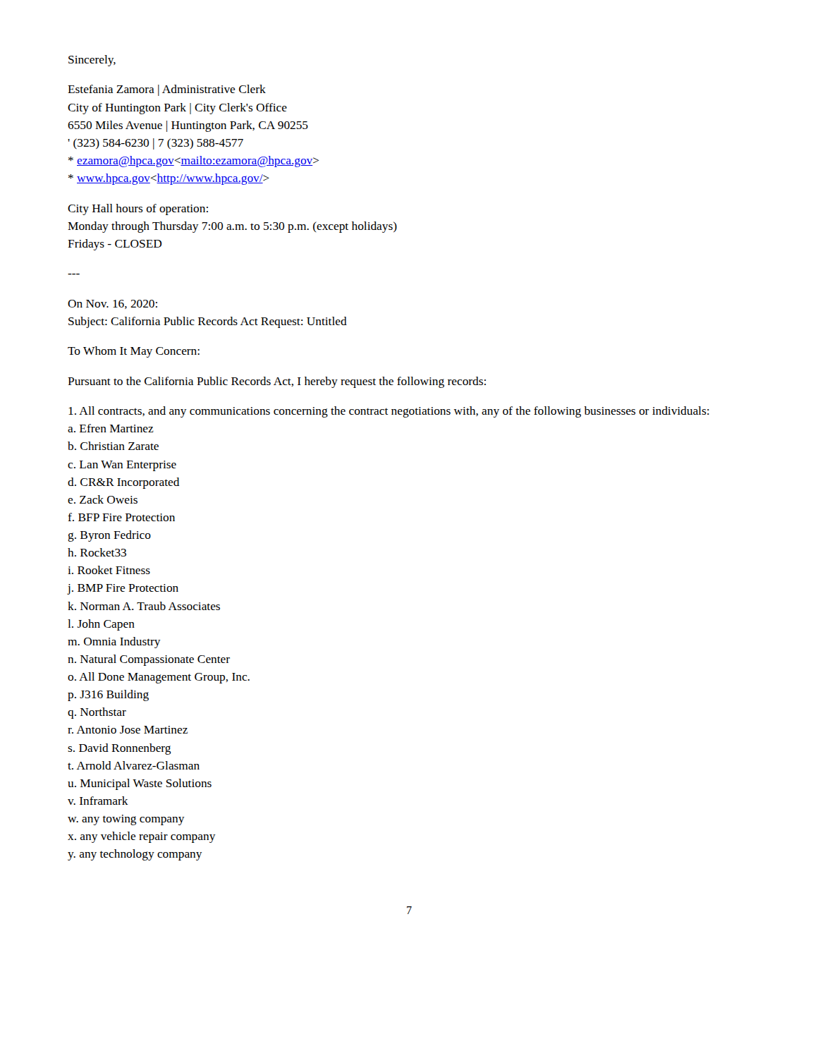Sincerely,
Estefania Zamora | Administrative Clerk
City of Huntington Park | City Clerk's Office
6550 Miles Avenue | Huntington Park, CA 90255
' (323) 584-6230 | 7 (323) 588-4577
* ezamora@hpca.gov<mailto:ezamora@hpca.gov>
* www.hpca.gov<http://www.hpca.gov/>
City Hall hours of operation:
Monday through Thursday 7:00 a.m. to 5:30 p.m. (except holidays)
Fridays - CLOSED
---
On Nov. 16, 2020:
Subject: California Public Records Act Request: Untitled
To Whom It May Concern:
Pursuant to the California Public Records Act, I hereby request the following records:
1. All contracts, and any communications concerning the contract negotiations with, any of the following businesses or individuals:
a. Efren Martinez
b. Christian Zarate
c. Lan Wan Enterprise
d. CR&R Incorporated
e. Zack Oweis
f. BFP Fire Protection
g. Byron Fedrico
h. Rocket33
i. Rooket Fitness
j. BMP Fire Protection
k. Norman A. Traub Associates
l. John Capen
m. Omnia Industry
n. Natural Compassionate Center
o. All Done Management Group, Inc.
p. J316 Building
q. Northstar
r. Antonio Jose Martinez
s. David Ronnenberg
t. Arnold Alvarez-Glasman
u. Municipal Waste Solutions
v. Inframark
w. any towing company
x. any vehicle repair company
y. any technology company
7